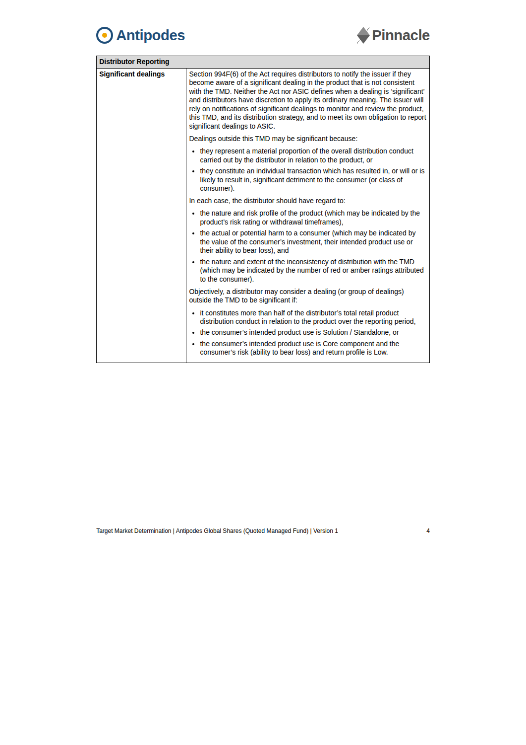Antipodes
Pinnacle
| Distributor Reporting |
| --- |
| Significant dealings | Section 994F(6) of the Act requires distributors to notify the issuer if they become aware of a significant dealing in the product that is not consistent with the TMD. Neither the Act nor ASIC defines when a dealing is ‘significant’ and distributors have discretion to apply its ordinary meaning. The issuer will rely on notifications of significant dealings to monitor and review the product, this TMD, and its distribution strategy, and to meet its own obligation to report significant dealings to ASIC. Dealings outside this TMD may be significant because: they represent a material proportion of the overall distribution conduct carried out by the distributor in relation to the product, or they constitute an individual transaction which has resulted in, or will or is likely to result in, significant detriment to the consumer (or class of consumer). In each case, the distributor should have regard to: the nature and risk profile of the product (which may be indicated by the product’s risk rating or withdrawal timeframes), the actual or potential harm to a consumer (which may be indicated by the value of the consumer’s investment, their intended product use or their ability to bear loss), and the nature and extent of the inconsistency of distribution with the TMD (which may be indicated by the number of red or amber ratings attributed to the consumer). Objectively, a distributor may consider a dealing (or group of dealings) outside the TMD to be significant if: it constitutes more than half of the distributor’s total retail product distribution conduct in relation to the product over the reporting period, the consumer’s intended product use is Solution / Standalone, or the consumer’s intended product use is Core component and the consumer’s risk (ability to bear loss) and return profile is Low. |
Target Market Determination | Antipodes Global Shares (Quoted Managed Fund) | Version 1 4